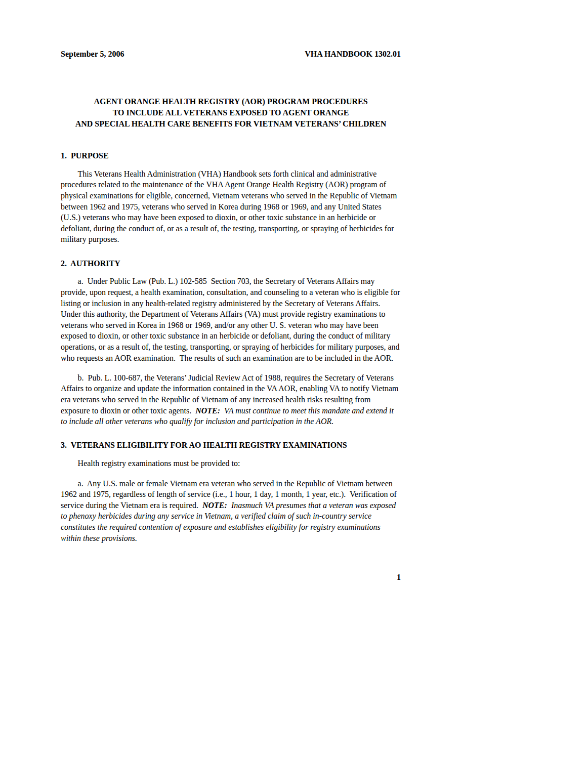September 5, 2006 VHA HANDBOOK 1302.01
AGENT ORANGE HEALTH REGISTRY (AOR) PROGRAM PROCEDURES
TO INCLUDE ALL VETERANS EXPOSED TO AGENT ORANGE
AND SPECIAL HEALTH CARE BENEFITS FOR VIETNAM VETERANS’ CHILDREN
1. PURPOSE
This Veterans Health Administration (VHA) Handbook sets forth clinical and administrative procedures related to the maintenance of the VHA Agent Orange Health Registry (AOR) program of physical examinations for eligible, concerned, Vietnam veterans who served in the Republic of Vietnam between 1962 and 1975, veterans who served in Korea during 1968 or 1969, and any United States (U.S.) veterans who may have been exposed to dioxin, or other toxic substance in an herbicide or defoliant, during the conduct of, or as a result of, the testing, transporting, or spraying of herbicides for military purposes.
2. AUTHORITY
a. Under Public Law (Pub. L.) 102-585 Section 703, the Secretary of Veterans Affairs may provide, upon request, a health examination, consultation, and counseling to a veteran who is eligible for listing or inclusion in any health-related registry administered by the Secretary of Veterans Affairs. Under this authority, the Department of Veterans Affairs (VA) must provide registry examinations to veterans who served in Korea in 1968 or 1969, and/or any other U. S. veteran who may have been exposed to dioxin, or other toxic substance in an herbicide or defoliant, during the conduct of military operations, or as a result of, the testing, transporting, or spraying of herbicides for military purposes, and who requests an AOR examination. The results of such an examination are to be included in the AOR.
b. Pub. L. 100-687, the Veterans’ Judicial Review Act of 1988, requires the Secretary of Veterans Affairs to organize and update the information contained in the VA AOR, enabling VA to notify Vietnam era veterans who served in the Republic of Vietnam of any increased health risks resulting from exposure to dioxin or other toxic agents. NOTE: VA must continue to meet this mandate and extend it to include all other veterans who qualify for inclusion and participation in the AOR.
3. VETERANS ELIGIBILITY FOR AO HEALTH REGISTRY EXAMINATIONS
Health registry examinations must be provided to:
a. Any U.S. male or female Vietnam era veteran who served in the Republic of Vietnam between 1962 and 1975, regardless of length of service (i.e., 1 hour, 1 day, 1 month, 1 year, etc.). Verification of service during the Vietnam era is required. NOTE: Inasmuch VA presumes that a veteran was exposed to phenoxy herbicides during any service in Vietnam, a verified claim of such in-country service constitutes the required contention of exposure and establishes eligibility for registry examinations within these provisions.
1